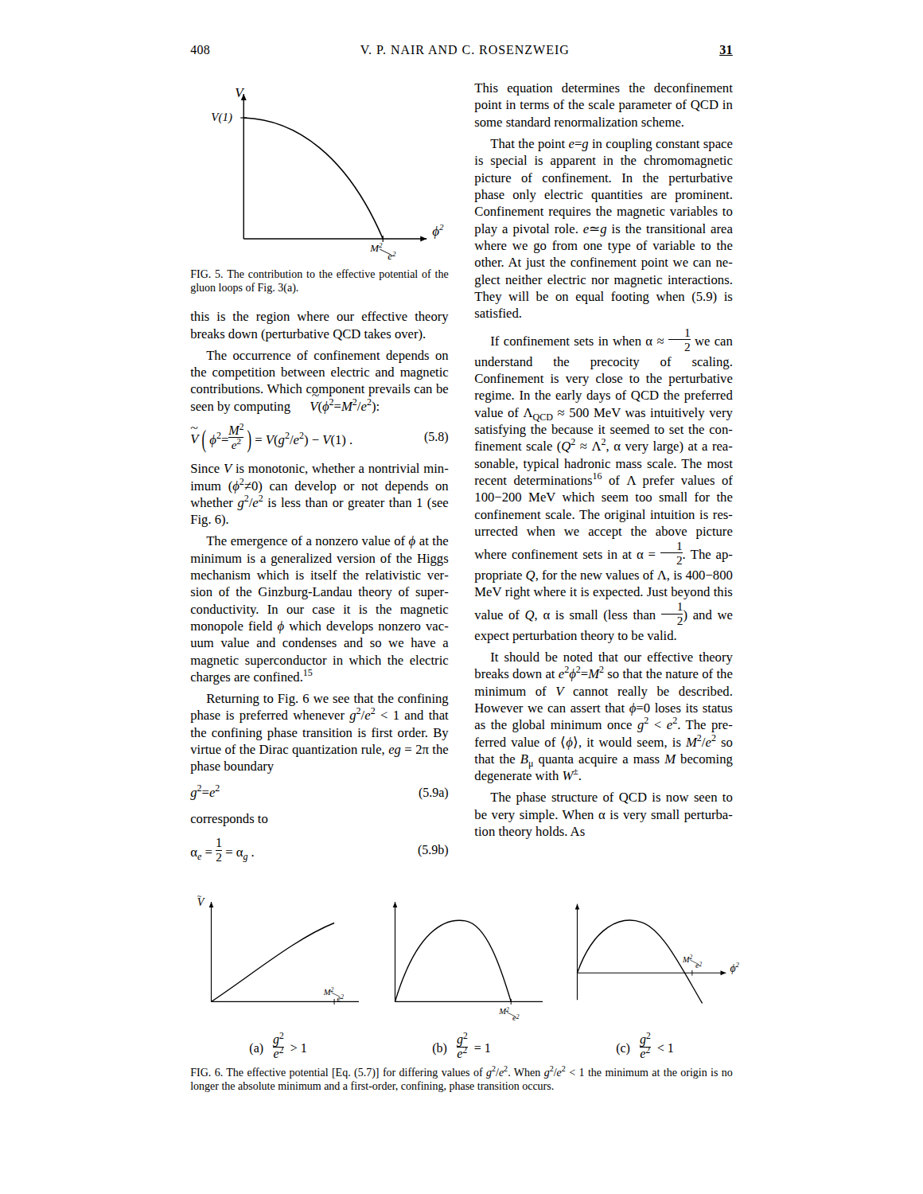408
V. P. NAIR AND C. ROSENZWEIG
31
V V(1) ϕ2 M2 e2
FIG. 5. The contribution to the effective potential of the gluon loops of Fig. 3(a).
this is the region where our effective theory breaks down (perturbative QCD takes over).
The occurrence of confinement depends on the competition between electric and magnetic contributions. Which component prevails can be seen by computing V(ϕ2=M2/e2):
V ( ϕ2=M2 e2 ) = V(g2/e2) − V(1) . (5.8)
Since V is monotonic, whether a nontrivial minimum (ϕ2≠0) can develop or not depends on whether g2/e2 is less than or greater than 1 (see Fig. 6).
The emergence of a nonzero value of ϕ at the minimum is a generalized version of the Higgs mechanism which is itself the relativistic version of the Ginzburg-Landau theory of superconductivity. In our case it is the magnetic monopole field ϕ which develops nonzero vacuum value and condenses and so we have a magnetic superconductor in which the electric charges are confined.15
Returning to Fig. 6 we see that the confining phase is preferred whenever g2/e2 < 1 and that the confining phase transition is first order. By virtue of the Dirac quantization rule, eg = 2π the phase boundary
g2=e2 (5.9a)
corresponds to
αe = 12 = αg . (5.9b)
This equation determines the deconfinement point in terms of the scale parameter of QCD in some standard renormalization scheme.
That the point e=g in coupling constant space is special is apparent in the chromomagnetic picture of confinement. In the perturbative phase only electric quantities are prominent. Confinement requires the magnetic variables to play a pivotal role. e≃g is the transitional area where we go from one type of variable to the other. At just the confinement point we can neglect neither electric nor magnetic interactions. They will be on equal footing when (5.9) is satisfied.
If confinement sets in when α ≈ 12 we can understand the precocity of scaling. Confinement is very close to the perturbative regime. In the early days of QCD the preferred value of ΛQCD ≈ 500 MeV was intuitively very satisfying the because it seemed to set the confinement scale (Q2 ≈ Λ2, α very large) at a reasonable, typical hadronic mass scale. The most recent determinations16 of Λ prefer values of 100−200 MeV which seem too small for the confinement scale. The original intuition is resurrected when we accept the above picture where confinement sets in at α = 12. The appropriate Q, for the new values of Λ, is 400−800 MeV right where it is expected. Just beyond this value of Q, α is small (less than 12) and we expect perturbation theory to be valid.
It should be noted that our effective theory breaks down at e2ϕ2=M2 so that the nature of the minimum of V cannot really be described. However we can assert that ϕ=0 loses its status as the global minimum once g2 < e2. The preferred value of ⟨ϕ⟩, it would seem, is M2/e2 so that the Bμ quanta acquire a mass M becoming degenerate with W±.
The phase structure of QCD is now seen to be very simple. When α is very small perturbation theory holds. As
V ~ M2 e2
(a) g2 e2 > 1
M2 e2
(b) g2 e2 = 1
ϕ2 M2 e2
(c) g2 e2 < 1
FIG. 6. The effective potential [Eq. (5.7)] for differing values of g2/e2. When g2/e2 < 1 the minimum at the origin is no longer the absolute minimum and a first-order, confining, phase transition occurs.